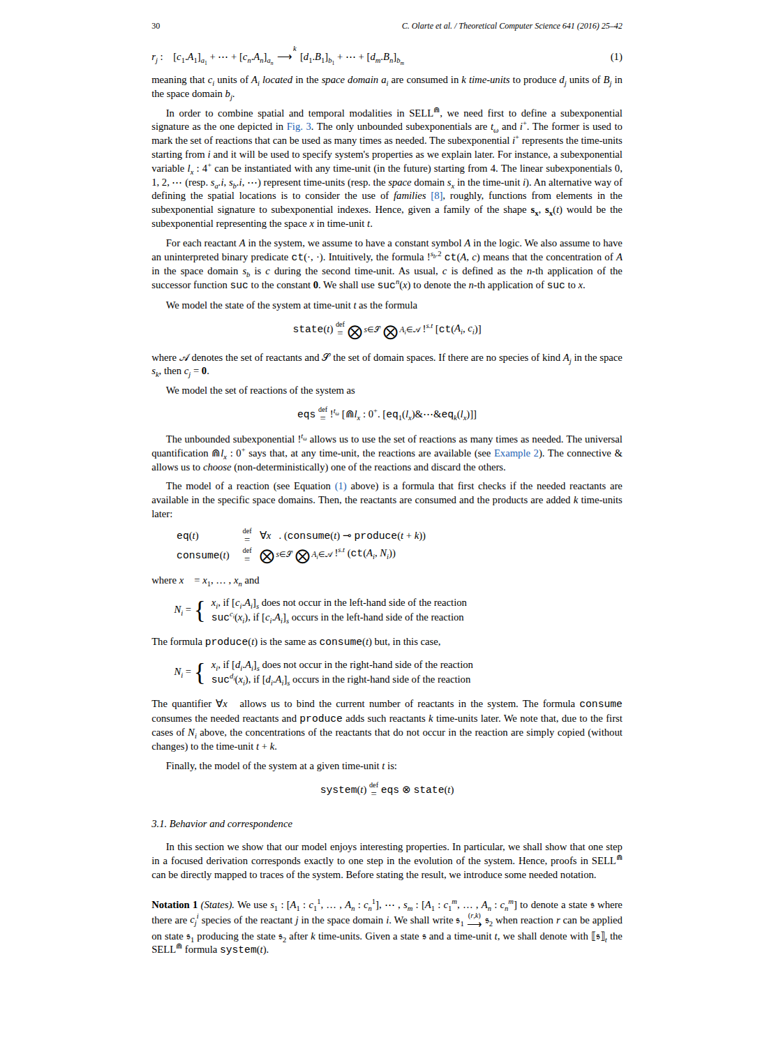30 C. Olarte et al. / Theoretical Computer Science 641 (2016) 25–42
rj : [c1.A1]a1 + ⋯ + [cn.An]an ⟶k [d1.B1]b1 + ⋯ + [dm.Bn]bm
(1)
meaning that ci units of Ai located in the space domain ai are consumed in k time-units to produce dj units of Bj in the space domain bj.
In order to combine spatial and temporal modalities in SELL⋒, we need first to define a subexponential signature as the one depicted in Fig. 3. The only unbounded subexponentials are tω and i+. The former is used to mark the set of reactions that can be used as many times as needed. The subexponential i+ represents the time-units starting from i and it will be used to specify system's properties as we explain later. For instance, a subexponential variable lx : 4+ can be instantiated with any time-unit (in the future) starting from 4. The linear subexponentials 0, 1, 2, ⋯ (resp. sa.i, sb.i, ⋯) represent time-units (resp. the space domain sx in the time-unit i). An alternative way of defining the spatial locations is to consider the use of families [8], roughly, functions from elements in the subexponential signature to subexponential indexes. Hence, given a family of the shape sx, sx(t) would be the subexponential representing the space x in time-unit t.
For each reactant A in the system, we assume to have a constant symbol A in the logic. We also assume to have an uninterpreted binary predicate ct(·, ·). Intuitively, the formula !sb.2 ct(A, c) means that the concentration of A in the space domain sb is c during the second time-unit. As usual, c is defined as the n-th application of the successor function suc to the constant 0. We shall use sucn(x) to denote the n-th application of suc to x.
We model the state of the system at time-unit t as the formula
state(t) def= ⨂ s∈𝒮 ⨂ Ai∈𝒜 !s.t [ct(Ai, ci)]
where 𝒜 denotes the set of reactants and 𝒮 the set of domain spaces. If there are no species of kind Aj in the space sk, then cj = 0.
We model the set of reactions of the system as
eqs def= !tω [⋒lx : 0+. [eq1(lx)&⋯&eqk(lx)]]
The unbounded subexponential !tω allows us to use the set of reactions as many times as needed. The universal quantification ⋒lx : 0+ says that, at any time-unit, the reactions are available (see Example 2). The connective & allows us to choose (non-deterministically) one of the reactions and discard the others.
The model of a reaction (see Equation (1) above) is a formula that first checks if the needed reactants are available in the specific space domains. Then, the reactants are consumed and the products are added k time-units later:
| eq ( t ) | def = | ∀ x⃗ . ( consume ( t ) ⊸ produce ( t + k )) |
| consume ( t ) | def = | ⨂ s ∈𝒮 ⨂ A i ∈𝒜 ! s . t ( ct ( A i , N i )) |
where x⃗ = x1, … , xn and
Ni = {
| x i , if [ c i . A i ] s does not occur in the left-hand side of the reaction |
| suc c i ( x i ), if [ c i . A i ] s occurs in the left-hand side of the reaction |
The formula produce(t) is the same as consume(t) but, in this case,
Ni = {
| x i , if [ d i . A i ] s does not occur in the right-hand side of the reaction |
| suc d i ( x i ), if [ d i . A i ] s occurs in the right-hand side of the reaction |
The quantifier ∀x⃗ allows us to bind the current number of reactants in the system. The formula consume consumes the needed reactants and produce adds such reactants k time-units later. We note that, due to the first cases of Ni above, the concentrations of the reactants that do not occur in the reaction are simply copied (without changes) to the time-unit t + k.
Finally, the model of the system at a given time-unit t is:
system(t) def= eqs ⊗ state(t)
3.1. Behavior and correspondence
In this section we show that our model enjoys interesting properties. In particular, we shall show that one step in a focused derivation corresponds exactly to one step in the evolution of the system. Hence, proofs in SELL⋒ can be directly mapped to traces of the system. Before stating the result, we introduce some needed notation.
Notation 1 (States). We use s1 : [A1 : c11, … , An : cn1], ⋯ , sm : [A1 : c1m, … , An : cnm] to denote a state 𝔰 where there are cji species of the reactant j in the space domain i. We shall write 𝔰1 (r,k)⟶ 𝔰2 when reaction r can be applied on state 𝔰1 producing the state 𝔰2 after k time-units. Given a state 𝔰 and a time-unit t, we shall denote with ⟦𝔰⟧t the SELL⋒ formula system(t).